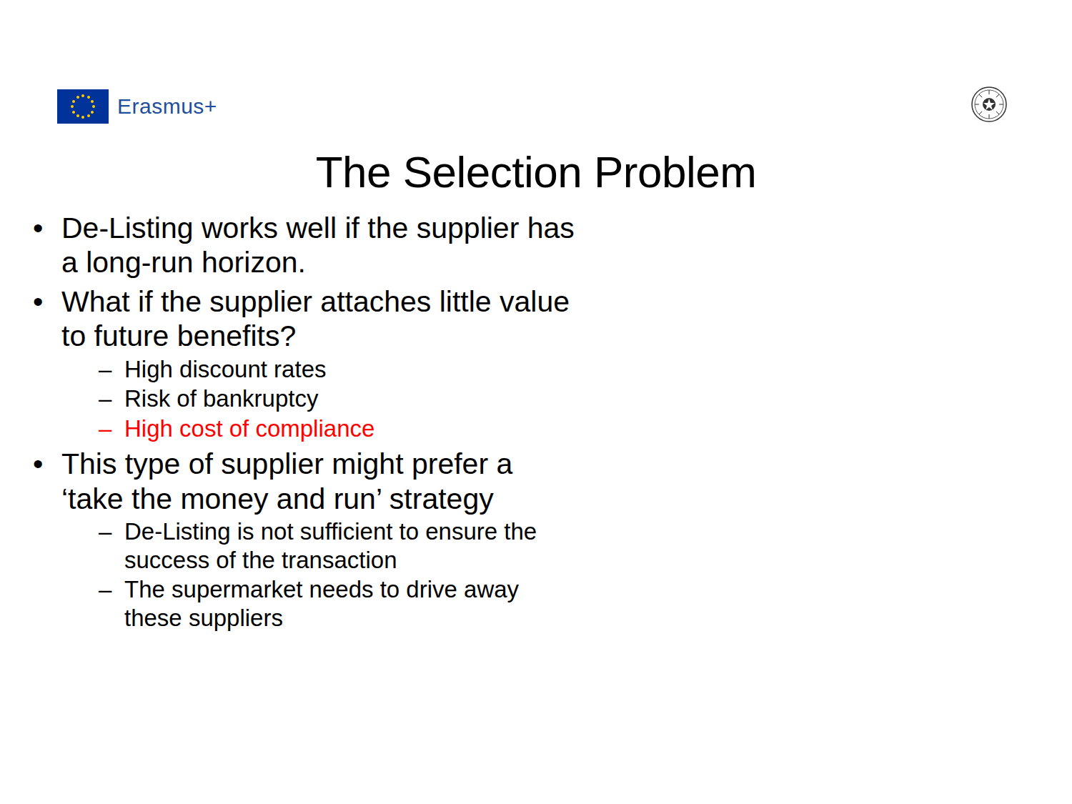Erasmus+
The Selection Problem
De-Listing works well if the supplier hasa long-run horizon.
What if the supplier attaches little valueto future benefits?
High discount rates
Risk of bankruptcy
High cost of compliance
This type of supplier might prefer a‘take the money and run’ strategy
De-Listing is not sufficient to ensure thesuccess of the transaction
The supermarket needs to drive awaythese suppliers